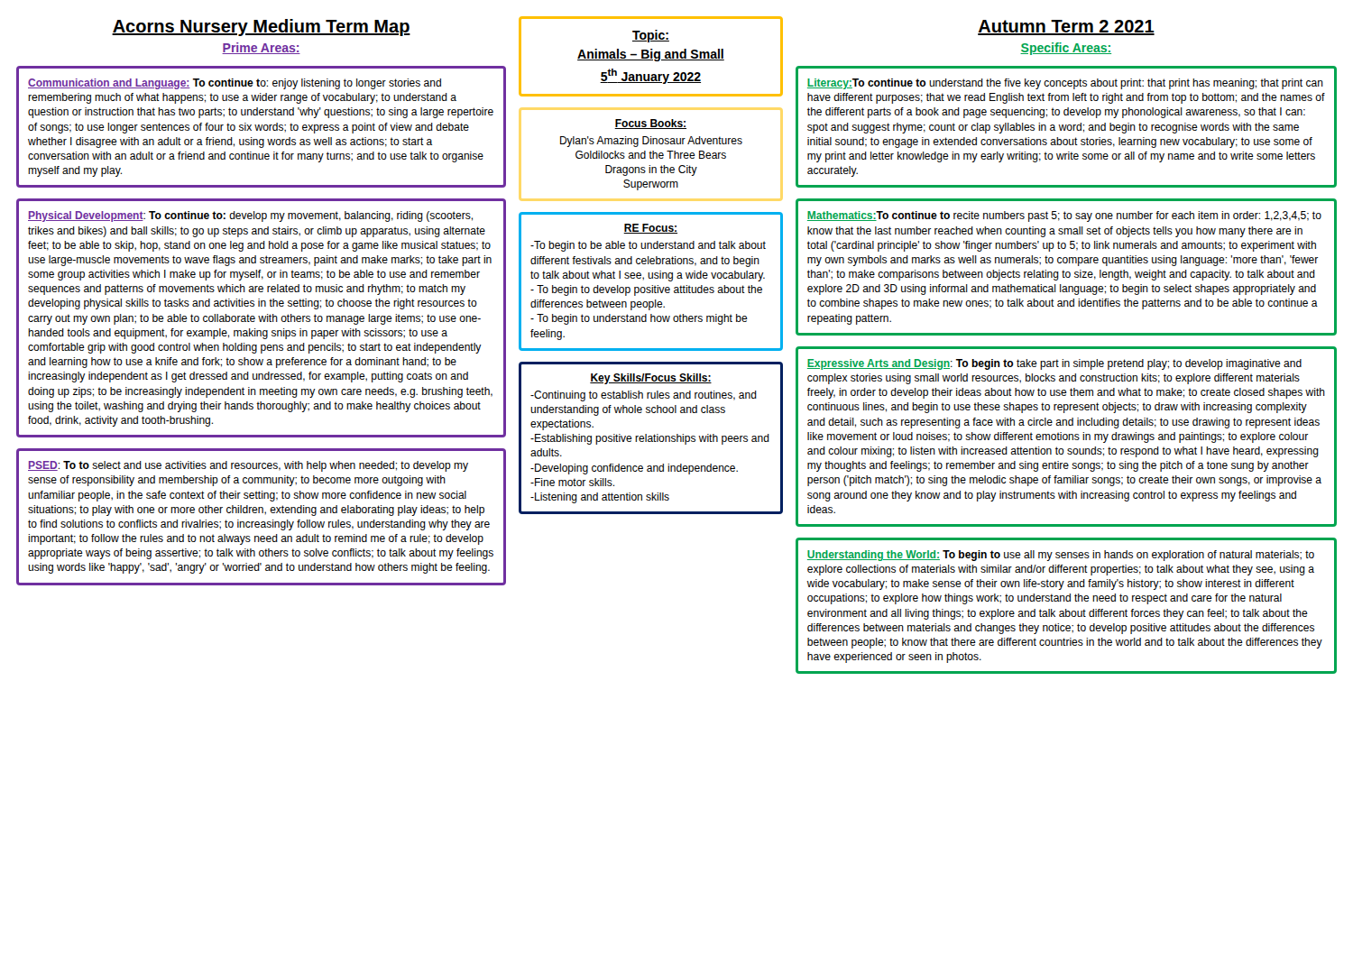Acorns Nursery Medium Term Map
Prime Areas:
Communication and Language: To continue to: enjoy listening to longer stories and remembering much of what happens; to use a wider range of vocabulary; to understand a question or instruction that has two parts; to understand 'why' questions; to sing a large repertoire of songs; to use longer sentences of four to six words; to express a point of view and debate whether I disagree with an adult or a friend, using words as well as actions; to start a conversation with an adult or a friend and continue it for many turns; and to use talk to organise myself and my play.
Physical Development: To continue to: develop my movement, balancing, riding (scooters, trikes and bikes) and ball skills; to go up steps and stairs, or climb up apparatus, using alternate feet; to be able to skip, hop, stand on one leg and hold a pose for a game like musical statues; to use large-muscle movements to wave flags and streamers, paint and make marks; to take part in some group activities which I make up for myself, or in teams; to be able to use and remember sequences and patterns of movements which are related to music and rhythm; to match my developing physical skills to tasks and activities in the setting; to choose the right resources to carry out my own plan; to be able to collaborate with others to manage large items; to use one-handed tools and equipment, for example, making snips in paper with scissors; to use a comfortable grip with good control when holding pens and pencils; to start to eat independently and learning how to use a knife and fork; to show a preference for a dominant hand; to be increasingly independent as I get dressed and undressed, for example, putting coats on and doing up zips; to be increasingly independent in meeting my own care needs, e.g. brushing teeth, using the toilet, washing and drying their hands thoroughly; and to make healthy choices about food, drink, activity and tooth-brushing.
PSED: To to select and use activities and resources, with help when needed; to develop my sense of responsibility and membership of a community; to become more outgoing with unfamiliar people, in the safe context of their setting; to show more confidence in new social situations; to play with one or more other children, extending and elaborating play ideas; to help to find solutions to conflicts and rivalries; to increasingly follow rules, understanding why they are important; to follow the rules and to not always need an adult to remind me of a rule; to develop appropriate ways of being assertive; to talk with others to solve conflicts; to talk about my feelings using words like 'happy', 'sad', 'angry' or 'worried' and to understand how others might be feeling.
Topic:
Animals – Big and Small
5th January 2022
Focus Books:
Dylan's Amazing Dinosaur Adventures
Goldilocks and the Three Bears
Dragons in the City
Superworm
RE Focus:
-To begin to be able to understand and talk about different festivals and celebrations, and to begin to talk about what I see, using a wide vocabulary.
- To begin to develop positive attitudes about the differences between people.
- To begin to understand how others might be feeling.
Key Skills/Focus Skills:
-Continuing to establish rules and routines, and understanding of whole school and class expectations.
-Establishing positive relationships with peers and adults.
-Developing confidence and independence.
-Fine motor skills.
-Listening and attention skills
Autumn Term 2 2021
Specific Areas:
Literacy: To continue to understand the five key concepts about print: that print has meaning; that print can have different purposes; that we read English text from left to right and from top to bottom; and the names of the different parts of a book and page sequencing; to develop my phonological awareness, so that I can: spot and suggest rhyme; count or clap syllables in a word; and begin to recognise words with the same initial sound; to engage in extended conversations about stories, learning new vocabulary; to use some of my print and letter knowledge in my early writing; to write some or all of my name and to write some letters accurately.
Mathematics: To continue to recite numbers past 5; to say one number for each item in order: 1,2,3,4,5; to know that the last number reached when counting a small set of objects tells you how many there are in total ('cardinal principle' to show 'finger numbers' up to 5; to link numerals and amounts; to experiment with my own symbols and marks as well as numerals; to compare quantities using language: 'more than', 'fewer than'; to make comparisons between objects relating to size, length, weight and capacity. to talk about and explore 2D and 3D using informal and mathematical language; to begin to select shapes appropriately and to combine shapes to make new ones; to talk about and identifies the patterns and to be able to continue a repeating pattern.
Expressive Arts and Design: To begin to take part in simple pretend play; to develop imaginative and complex stories using small world resources, blocks and construction kits; to explore different materials freely, in order to develop their ideas about how to use them and what to make; to create closed shapes with continuous lines, and begin to use these shapes to represent objects; to draw with increasing complexity and detail, such as representing a face with a circle and including details; to use drawing to represent ideas like movement or loud noises; to show different emotions in my drawings and paintings; to explore colour and colour mixing; to listen with increased attention to sounds; to respond to what I have heard, expressing my thoughts and feelings; to remember and sing entire songs; to sing the pitch of a tone sung by another person ('pitch match'); to sing the melodic shape of familiar songs; to create their own songs, or improvise a song around one they know and to play instruments with increasing control to express my feelings and ideas.
Understanding the World: To begin to use all my senses in hands on exploration of natural materials; to explore collections of materials with similar and/or different properties; to talk about what they see, using a wide vocabulary; to make sense of their own life-story and family's history; to show interest in different occupations; to explore how things work; to understand the need to respect and care for the natural environment and all living things; to explore and talk about different forces they can feel; to talk about the differences between materials and changes they notice; to develop positive attitudes about the differences between people; to know that there are different countries in the world and to talk about the differences they have experienced or seen in photos.